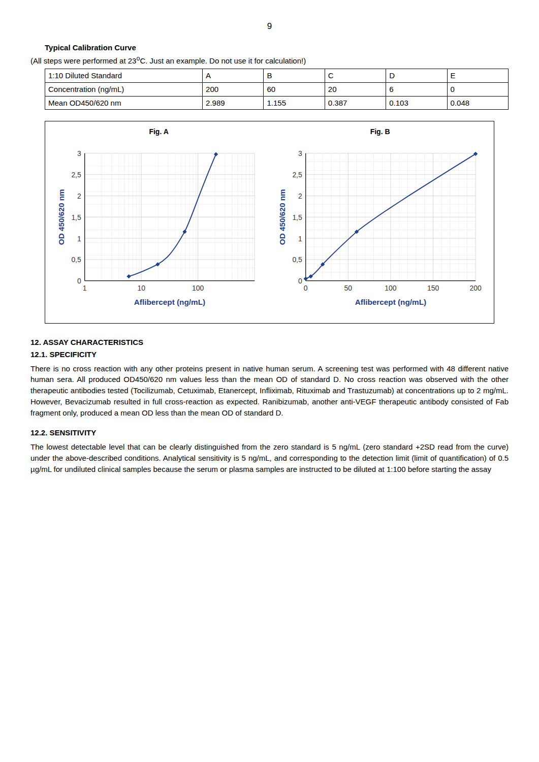9
Typical Calibration Curve
(All steps were performed at 23oC. Just an example. Do not use it for calculation!)
| 1:10 Diluted Standard | A | B | C | D | E |
| Concentration (ng/mL) | 200 | 60 | 20 | 6 | 0 |
| Mean OD450/620 nm | 2.989 | 1.155 | 0.387 | 0.103 | 0.048 |
Fig. A Fig. B
0 0,5 1 1,5 2 2,5 3 1 10 100 Aflibercept (ng/mL) OD 450/620 nm
0 0,5 1 1,5 2 2,5 3 0 50 100 150 200 Aflibercept (ng/mL) OD 450/620 nm
12. ASSAY CHARACTERISTICS
12.1. SPECIFICITY
There is no cross reaction with any other proteins present in native human serum. A screening test was performed with 48 different native human sera. All produced OD450/620 nm values less than the mean OD of standard D. No cross reaction was observed with the other therapeutic antibodies tested (Tocilizumab, Cetuximab, Etanercept, Infliximab, Rituximab and Trastuzumab) at concentrations up to 2 mg/mL. However, Bevacizumab resulted in full cross-reaction as expected. Ranibizumab, another anti-VEGF therapeutic antibody consisted of Fab fragment only, produced a mean OD less than the mean OD of standard D.
12.2. SENSITIVITY
The lowest detectable level that can be clearly distinguished from the zero standard is 5 ng/mL (zero standard +2SD read from the curve) under the above-described conditions. Analytical sensitivity is 5 ng/mL, and corresponding to the detection limit (limit of quantification) of 0.5 µg/mL for undiluted clinical samples because the serum or plasma samples are instructed to be diluted at 1:100 before starting the assay